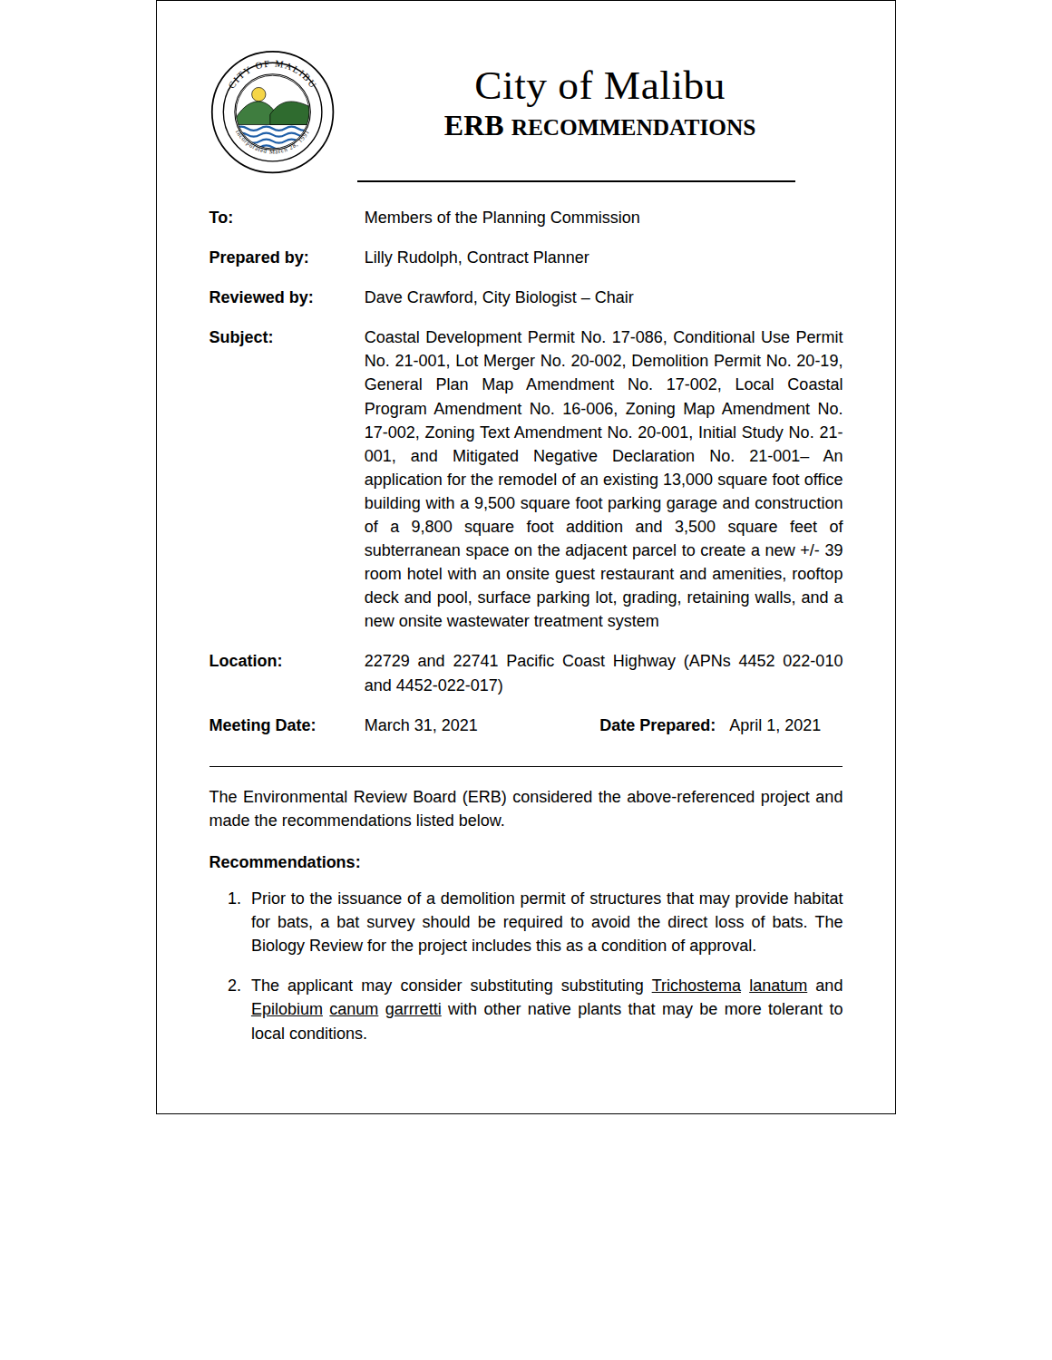CITY OF MALIBU Incorporated March 28, 1991
City of Malibu
ERB RECOMMENDATIONS
| To: | Members of the Planning Commission |
| Prepared by: | Lilly Rudolph, Contract Planner |
| Reviewed by: | Dave Crawford, City Biologist – Chair |
| Subject: | Coastal Development Permit No. 17-086, Conditional Use Permit No. 21-001, Lot Merger No. 20-002, Demolition Permit No. 20-19, General Plan Map Amendment No. 17-002, Local Coastal Program Amendment No. 16-006, Zoning Map Amendment No. 17-002, Zoning Text Amendment No. 20-001, Initial Study No. 21-001, and Mitigated Negative Declaration No. 21-001– An application for the remodel of an existing 13,000 square foot office building with a 9,500 square foot parking garage and construction of a 9,800 square foot addition and 3,500 square feet of subterranean space on the adjacent parcel to create a new +/- 39 room hotel with an onsite guest restaurant and amenities, rooftop deck and pool, surface parking lot, grading, retaining walls, and a new onsite wastewater treatment system |
| Location: | 22729 and 22741 Pacific Coast Highway (APNs 4452 022-010 and 4452-022-017) |
| Meeting Date: | March 31, 2021 Date Prepared: April 1, 2021 |
The Environmental Review Board (ERB) considered the above-referenced project and made the recommendations listed below.
Recommendations:
Prior to the issuance of a demolition permit of structures that may provide habitat for bats, a bat survey should be required to avoid the direct loss of bats. The Biology Review for the project includes this as a condition of approval.
The applicant may consider substituting substituting Trichostema lanatum and Epilobium canum garrretti with other native plants that may be more tolerant to local conditions.